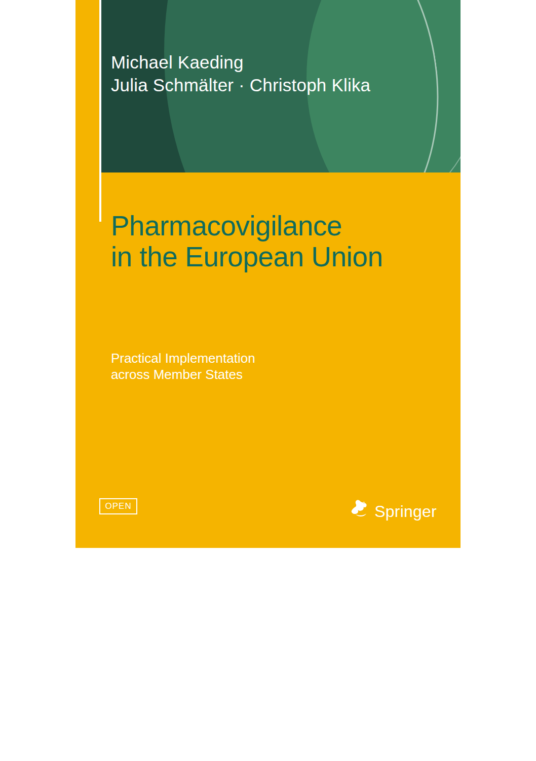Michael Kaeding Julia Schmälter · Christoph Klika
Pharmacovigilance in the European Union
Practical Implementation across Member States
OPEN
Springer